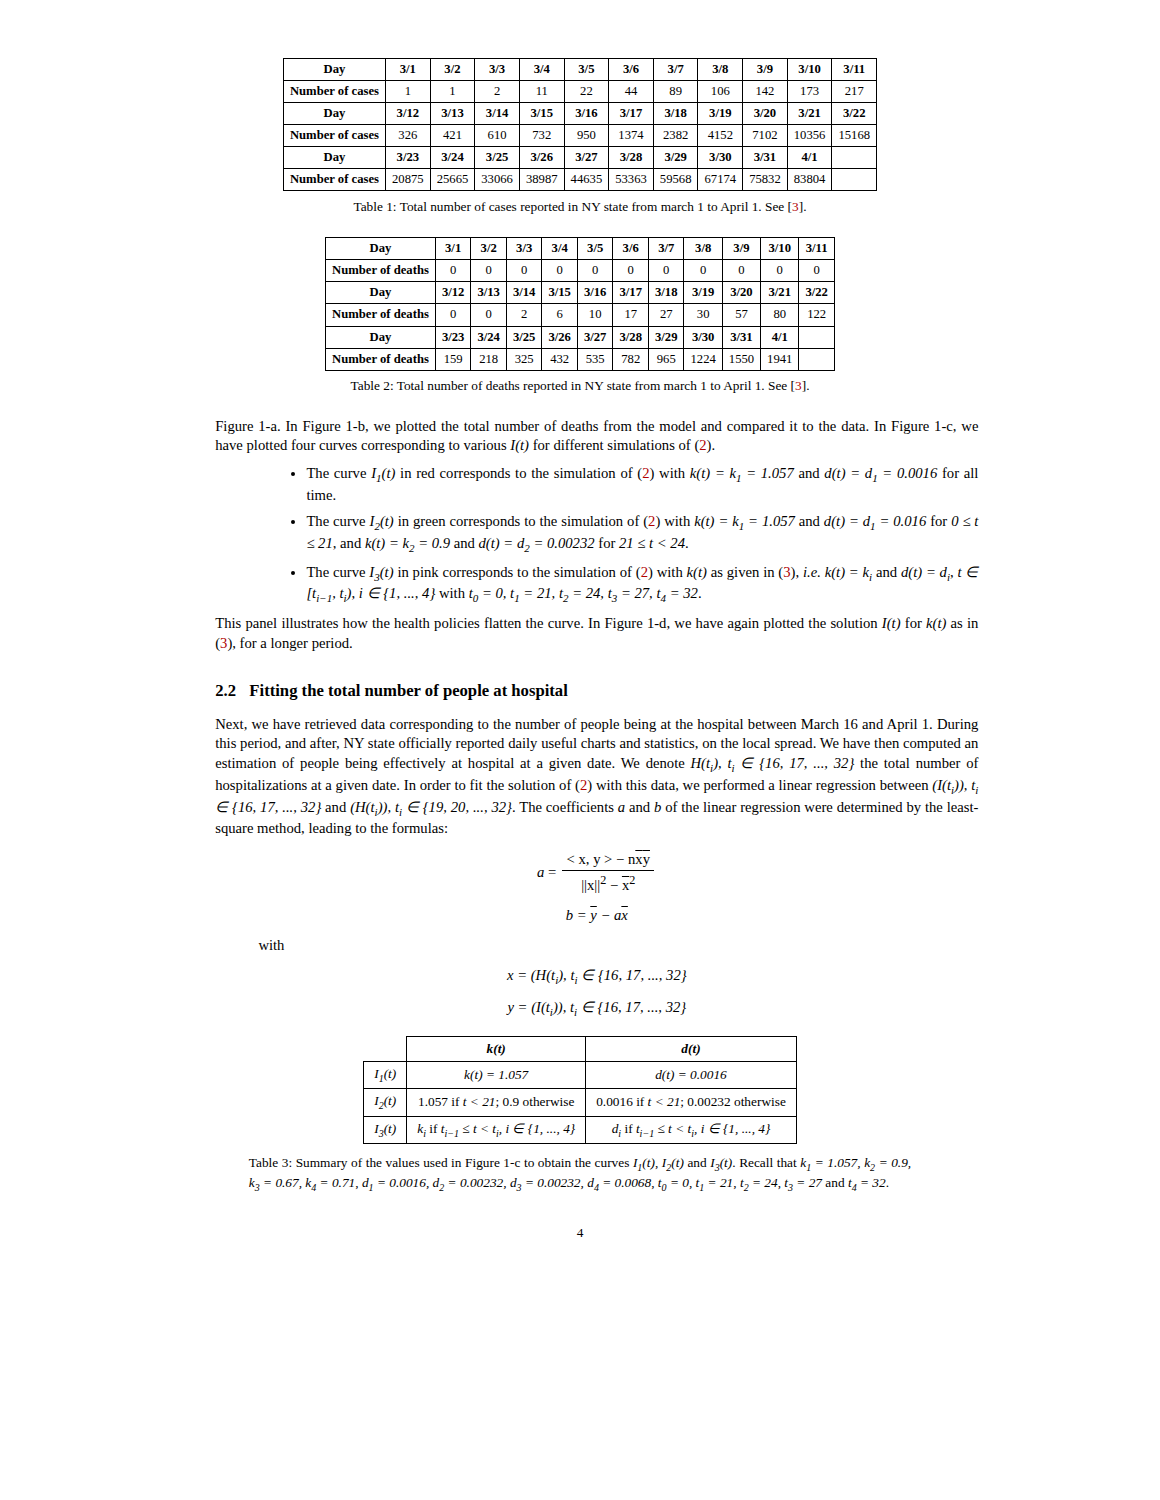| Day | 3/1 | 3/2 | 3/3 | 3/4 | 3/5 | 3/6 | 3/7 | 3/8 | 3/9 | 3/10 | 3/11 |
| --- | --- | --- | --- | --- | --- | --- | --- | --- | --- | --- | --- |
| Number of cases | 1 | 1 | 2 | 11 | 22 | 44 | 89 | 106 | 142 | 173 | 217 |
| Day | 3/12 | 3/13 | 3/14 | 3/15 | 3/16 | 3/17 | 3/18 | 3/19 | 3/20 | 3/21 | 3/22 |
| Number of cases | 326 | 421 | 610 | 732 | 950 | 1374 | 2382 | 4152 | 7102 | 10356 | 15168 |
| Day | 3/23 | 3/24 | 3/25 | 3/26 | 3/27 | 3/28 | 3/29 | 3/30 | 3/31 | 4/1 | |
| Number of cases | 20875 | 25665 | 33066 | 38987 | 44635 | 53363 | 59568 | 67174 | 75832 | 83804 | |
Table 1: Total number of cases reported in NY state from march 1 to April 1. See [3].
| Day | 3/1 | 3/2 | 3/3 | 3/4 | 3/5 | 3/6 | 3/7 | 3/8 | 3/9 | 3/10 | 3/11 |
| --- | --- | --- | --- | --- | --- | --- | --- | --- | --- | --- | --- |
| Number of deaths | 0 | 0 | 0 | 0 | 0 | 0 | 0 | 0 | 0 | 0 | 0 |
| Day | 3/12 | 3/13 | 3/14 | 3/15 | 3/16 | 3/17 | 3/18 | 3/19 | 3/20 | 3/21 | 3/22 |
| Number of deaths | 0 | 0 | 2 | 6 | 10 | 17 | 27 | 30 | 57 | 80 | 122 |
| Day | 3/23 | 3/24 | 3/25 | 3/26 | 3/27 | 3/28 | 3/29 | 3/30 | 3/31 | 4/1 | |
| Number of deaths | 159 | 218 | 325 | 432 | 535 | 782 | 965 | 1224 | 1550 | 1941 | |
Table 2: Total number of deaths reported in NY state from march 1 to April 1. See [3].
Figure 1-a. In Figure 1-b, we plotted the total number of deaths from the model and compared it to the data. In Figure 1-c, we have plotted four curves corresponding to various I(t) for different simulations of (2).
The curve I1(t) in red corresponds to the simulation of (2) with k(t) = k1 = 1.057 and d(t) = d1 = 0.0016 for all time.
The curve I2(t) in green corresponds to the simulation of (2) with k(t) = k1 = 1.057 and d(t) = d1 = 0.016 for 0 ≤ t ≤ 21, and k(t) = k2 = 0.9 and d(t) = d2 = 0.00232 for 21 ≤ t < 24.
The curve I3(t) in pink corresponds to the simulation of (2) with k(t) as given in (3), i.e. k(t) = ki and d(t) = di, t ∈ [ti−1, ti), i ∈ {1, ..., 4} with t0 = 0, t1 = 21, t2 = 24, t3 = 27, t4 = 32.
This panel illustrates how the health policies flatten the curve. In Figure 1-d, we have again plotted the solution I(t) for k(t) as in (3), for a longer period.
2.2 Fitting the total number of people at hospital
Next, we have retrieved data corresponding to the number of people being at the hospital between March 16 and April 1. During this period, and after, NY state officially reported daily useful charts and statistics, on the local spread. We have then computed an estimation of people being effectively at hospital at a given date. We denote H(ti), ti ∈ {16, 17, ..., 32} the total number of hospitalizations at a given date. In order to fit the solution of (2) with this data, we performed a linear regression between (I(ti)), ti ∈ {16, 17, ..., 32} and (H(ti)), ti ∈ {19, 20, ..., 32}. The coefficients a and b of the linear regression were determined by the least-square method, leading to the formulas:
a = < x, y > − nxy||x||2 − x2
b = y − ax
with
x = (H(ti), ti ∈ {16, 17, ..., 32}
y = (I(ti)), ti ∈ {16, 17, ..., 32}
| | k(t) | d(t) |
| I 1 (t) | k(t) = 1.057 | d(t) = 0.0016 |
| I 2 (t) | 1.057 if t < 21 ; 0.9 otherwise | 0.0016 if t < 21 ; 0.00232 otherwise |
| I 3 (t) | k i if t i−1 ≤ t < t i , i ∈ {1, ..., 4} | d i if t i−1 ≤ t < t i , i ∈ {1, ..., 4} |
Table 3: Summary of the values used in Figure 1-c to obtain the curves I1(t), I2(t) and I3(t). Recall that k1 = 1.057, k2 = 0.9, k3 = 0.67, k4 = 0.71, d1 = 0.0016, d2 = 0.00232, d3 = 0.00232, d4 = 0.0068, t0 = 0, t1 = 21, t2 = 24, t3 = 27 and t4 = 32.
4